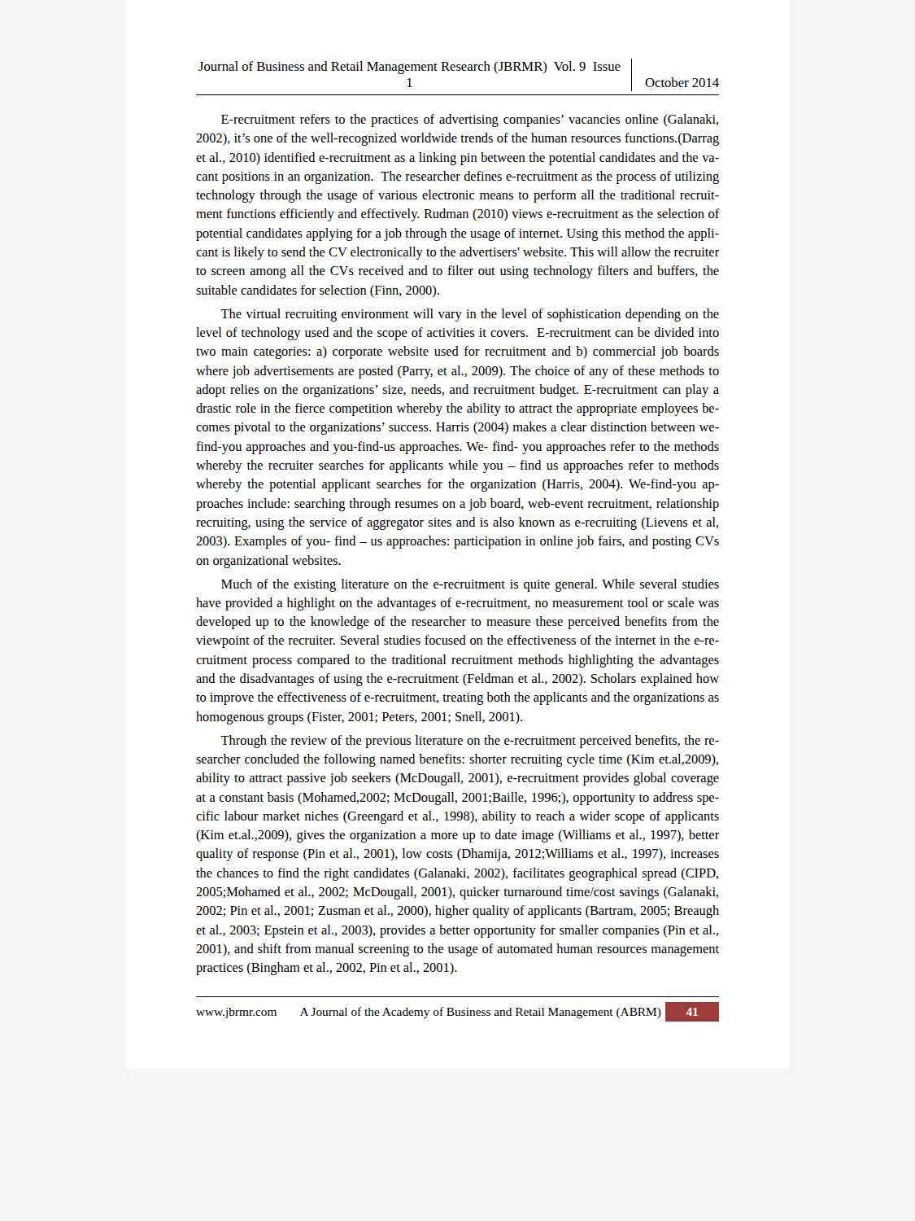Journal of Business and Retail Management Research (JBRMR) Vol. 9 Issue 1
October 2014
E-recruitment refers to the practices of advertising companies’ vacancies online (Galanaki, 2002), it’s one of the well-recognized worldwide trends of the human resources functions.(Darrag et al., 2010) identified e-recruitment as a linking pin between the potential candidates and the vacant positions in an organization. The researcher defines e-recruitment as the process of utilizing technology through the usage of various electronic means to perform all the traditional recruitment functions efficiently and effectively. Rudman (2010) views e-recruitment as the selection of potential candidates applying for a job through the usage of internet. Using this method the applicant is likely to send the CV electronically to the advertisers' website. This will allow the recruiter to screen among all the CVs received and to filter out using technology filters and buffers, the suitable candidates for selection (Finn, 2000).
The virtual recruiting environment will vary in the level of sophistication depending on the level of technology used and the scope of activities it covers. E-recruitment can be divided into two main categories: a) corporate website used for recruitment and b) commercial job boards where job advertisements are posted (Parry, et al., 2009). The choice of any of these methods to adopt relies on the organizations’ size, needs, and recruitment budget. E-recruitment can play a drastic role in the fierce competition whereby the ability to attract the appropriate employees becomes pivotal to the organizations’ success. Harris (2004) makes a clear distinction between we-find-you approaches and you-find-us approaches. We- find- you approaches refer to the methods whereby the recruiter searches for applicants while you – find us approaches refer to methods whereby the potential applicant searches for the organization (Harris, 2004). We-find-you approaches include: searching through resumes on a job board, web-event recruitment, relationship recruiting, using the service of aggregator sites and is also known as e-recruiting (Lievens et al, 2003). Examples of you- find – us approaches: participation in online job fairs, and posting CVs on organizational websites.
Much of the existing literature on the e-recruitment is quite general. While several studies have provided a highlight on the advantages of e-recruitment, no measurement tool or scale was developed up to the knowledge of the researcher to measure these perceived benefits from the viewpoint of the recruiter. Several studies focused on the effectiveness of the internet in the e-recruitment process compared to the traditional recruitment methods highlighting the advantages and the disadvantages of using the e-recruitment (Feldman et al., 2002). Scholars explained how to improve the effectiveness of e-recruitment, treating both the applicants and the organizations as homogenous groups (Fister, 2001; Peters, 2001; Snell, 2001).
Through the review of the previous literature on the e-recruitment perceived benefits, the researcher concluded the following named benefits: shorter recruiting cycle time (Kim et.al,2009), ability to attract passive job seekers (McDougall, 2001), e-recruitment provides global coverage at a constant basis (Mohamed,2002; McDougall, 2001;Baille, 1996;), opportunity to address specific labour market niches (Greengard et al., 1998), ability to reach a wider scope of applicants (Kim et.al.,2009), gives the organization a more up to date image (Williams et al., 1997), better quality of response (Pin et al., 2001), low costs (Dhamija, 2012;Williams et al., 1997), increases the chances to find the right candidates (Galanaki, 2002), facilitates geographical spread (CIPD, 2005;Mohamed et al., 2002; McDougall, 2001), quicker turnaround time/cost savings (Galanaki, 2002; Pin et al., 2001; Zusman et al., 2000), higher quality of applicants (Bartram, 2005; Breaugh et al., 2003; Epstein et al., 2003), provides a better opportunity for smaller companies (Pin et al., 2001), and shift from manual screening to the usage of automated human resources management practices (Bingham et al., 2002, Pin et al., 2001).
www.jbrmr.com
A Journal of the Academy of Business and Retail Management (ABRM)
41